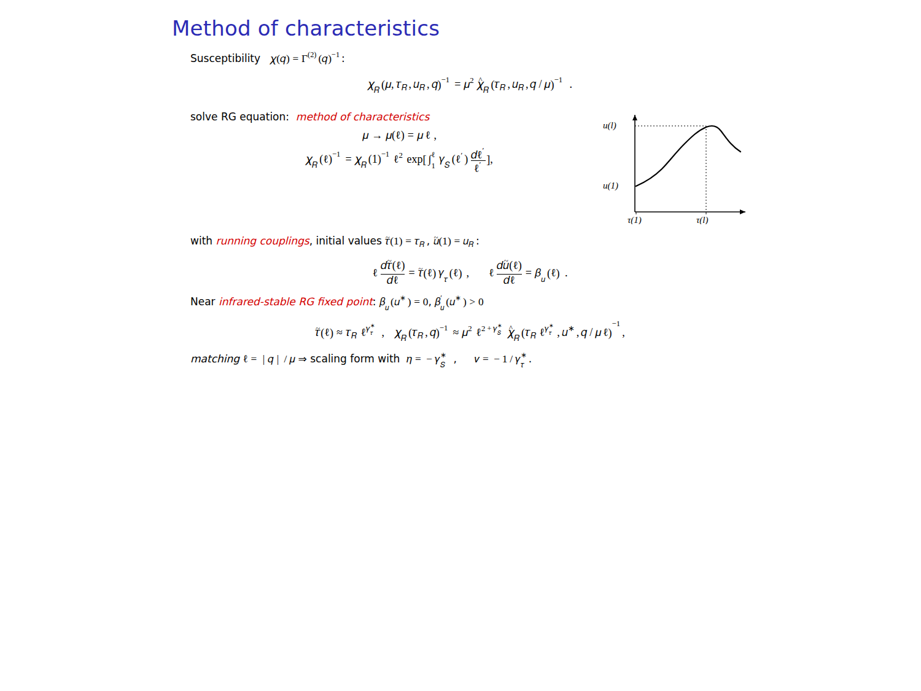Method of characteristics
Susceptibility χ(q)= Γ(2) (q)−1 :
χR (μ,τR,uR,q)−1 = μ2 χ^R (τR,uR,q/μ)−1 .
solve RG equation: method of characteristics
μ→μ(ℓ)=μℓ,
χR (ℓ)−1 = χR (1)−1 ℓ2 exp [ ∫1ℓ γS (ℓ′) dℓ′ℓ′ ] ,
u(l) u(1) τ(1) τ(l)
with running couplings, initial values τ~(1)=τR , u~(1)=uR :
ℓ dτ~(ℓ)dℓ = τ~(ℓ) γτ(ℓ) , ℓ du~(ℓ)dℓ = βu(ℓ) .
Near infrared-stable RG fixed point: βu(u∗)=0 , βu′(u∗)>0
τ~(ℓ) ≈ τR ℓγτ∗ , χR (τR,q)−1 ≈ μ2 ℓ2+γS∗ χ^R (τRℓγτ∗,u∗,q/μℓ)−1 ,
matching ℓ=|q|/μ ⇒ scaling form with η=−γS∗ , ν=−1/γτ∗ .